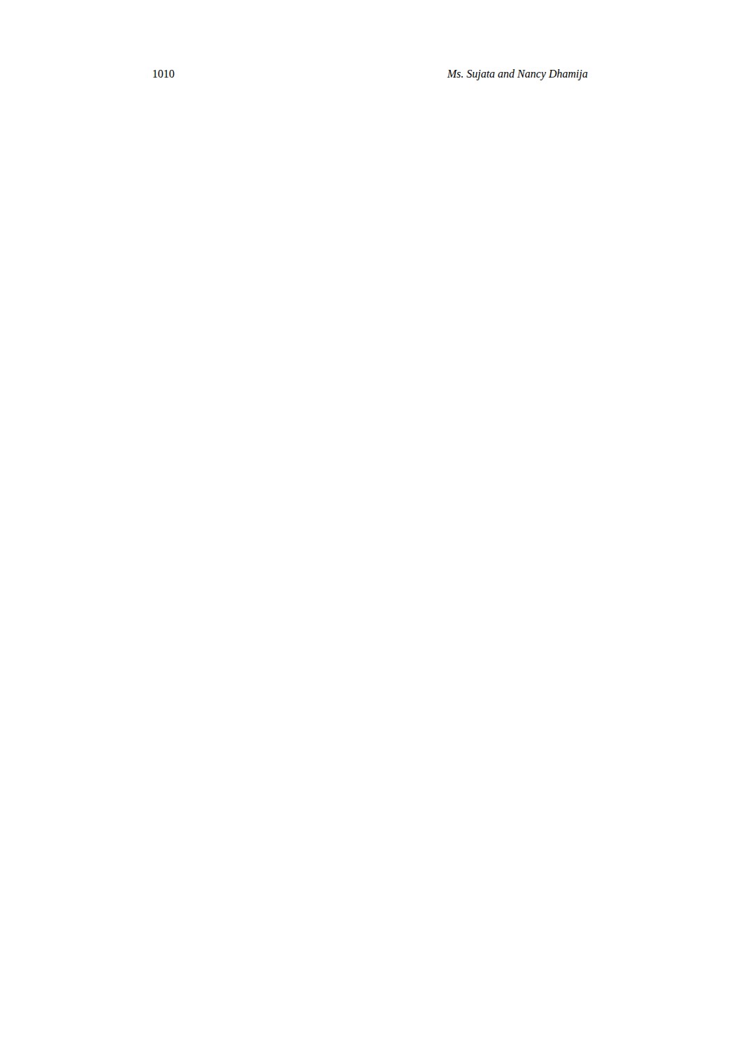1010 Ms. Sujata and Nancy Dhamija